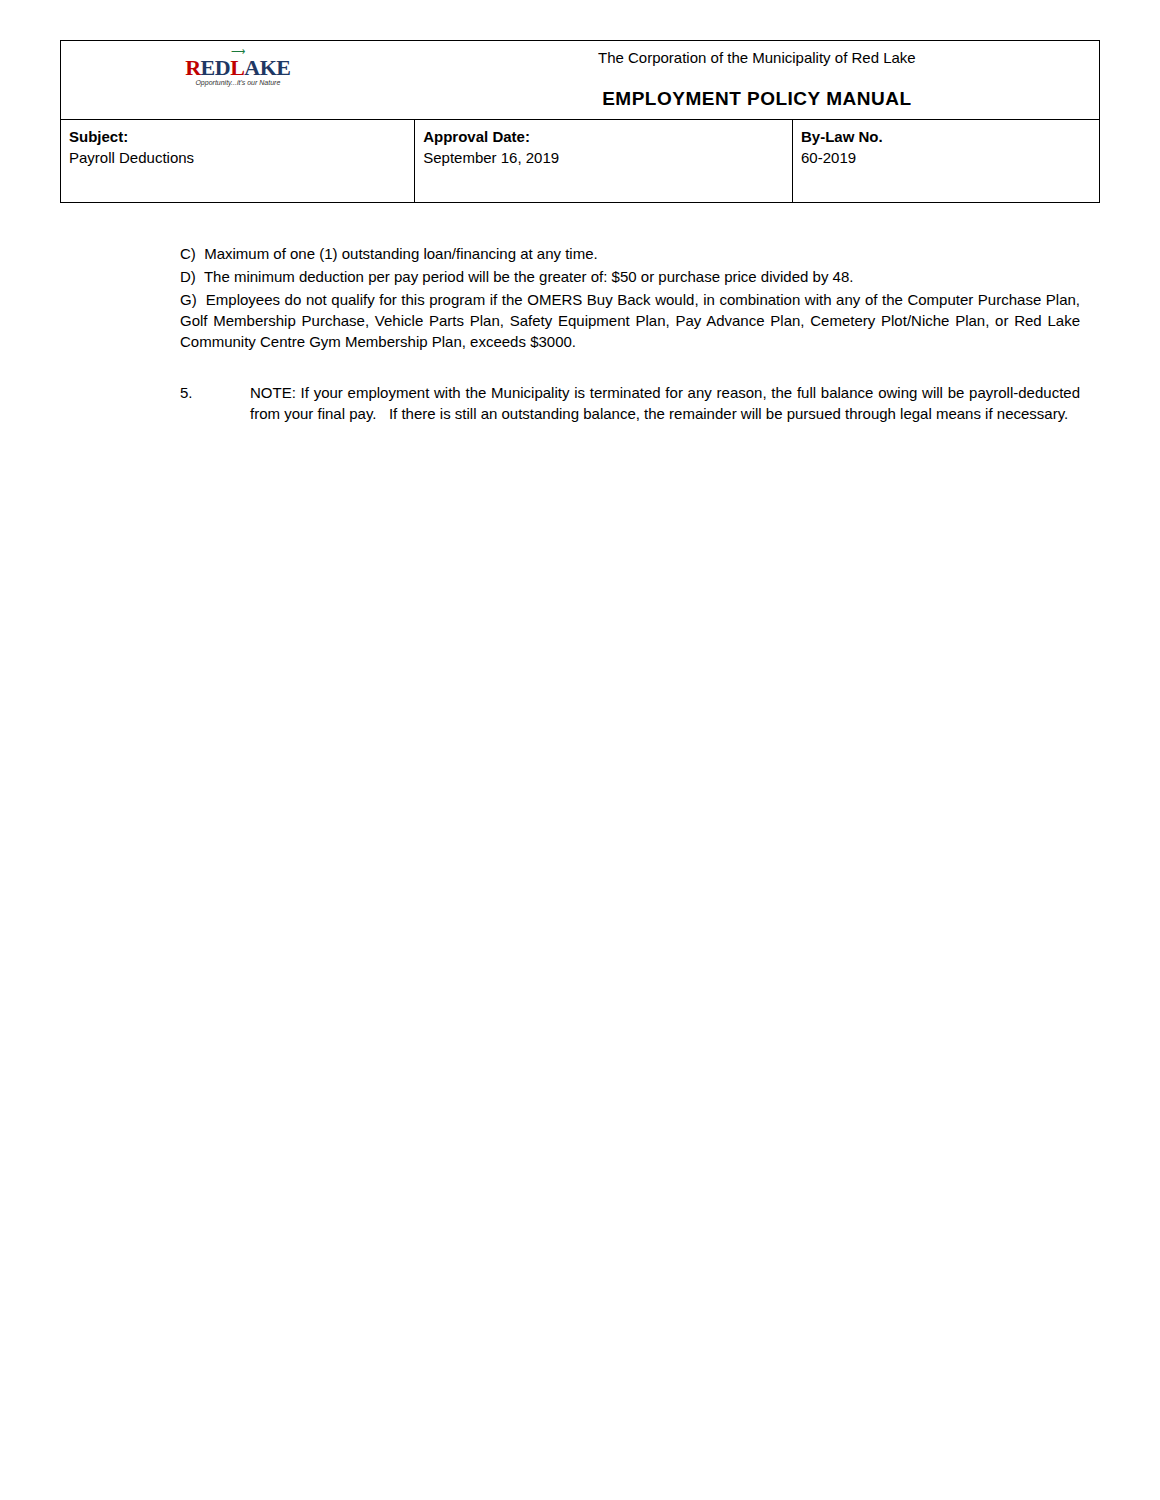| ⟶ R ED L AKE Opportunity...it's our Nature | The Corporation of the Municipality of Red Lake EMPLOYMENT POLICY MANUAL |
| Subject: Payroll Deductions | Approval Date: September 16, 2019 | By-Law No. 60-2019 |
C) Maximum of one (1) outstanding loan/financing at any time.
D) The minimum deduction per pay period will be the greater of: $50 or purchase price divided by 48.
G) Employees do not qualify for this program if the OMERS Buy Back would, in combination with any of the Computer Purchase Plan, Golf Membership Purchase, Vehicle Parts Plan, Safety Equipment Plan, Pay Advance Plan, Cemetery Plot/Niche Plan, or Red Lake Community Centre Gym Membership Plan, exceeds $3000.
5.
NOTE: If your employment with the Municipality is terminated for any reason, the full balance owing will be payroll-deducted from your final pay. If there is still an outstanding balance, the remainder will be pursued through legal means if necessary.